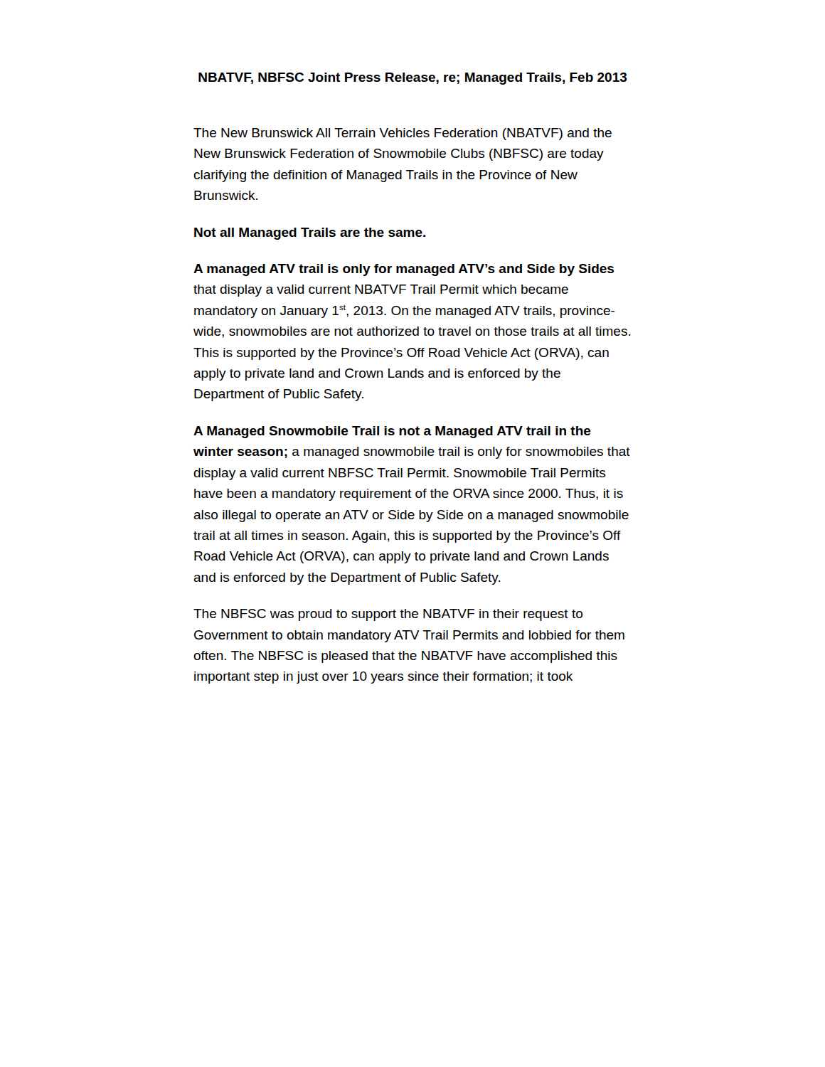NBATVF, NBFSC Joint Press Release, re; Managed Trails, Feb 2013
The New Brunswick All Terrain Vehicles Federation (NBATVF) and the New Brunswick Federation of Snowmobile Clubs (NBFSC) are today clarifying the definition of Managed Trails in the Province of New Brunswick.
Not all Managed Trails are the same.
A managed ATV trail is only for managed ATV’s and Side by Sides that display a valid current NBATVF Trail Permit which became mandatory on January 1st, 2013. On the managed ATV trails, province-wide, snowmobiles are not authorized to travel on those trails at all times. This is supported by the Province’s Off Road Vehicle Act (ORVA), can apply to private land and Crown Lands and is enforced by the Department of Public Safety.
A Managed Snowmobile Trail is not a Managed ATV trail in the winter season; a managed snowmobile trail is only for snowmobiles that display a valid current NBFSC Trail Permit. Snowmobile Trail Permits have been a mandatory requirement of the ORVA since 2000. Thus, it is also illegal to operate an ATV or Side by Side on a managed snowmobile trail at all times in season. Again, this is supported by the Province’s Off Road Vehicle Act (ORVA), can apply to private land and Crown Lands and is enforced by the Department of Public Safety.
The NBFSC was proud to support the NBATVF in their request to Government to obtain mandatory ATV Trail Permits and lobbied for them often. The NBFSC is pleased that the NBATVF have accomplished this important step in just over 10 years since their formation; it took